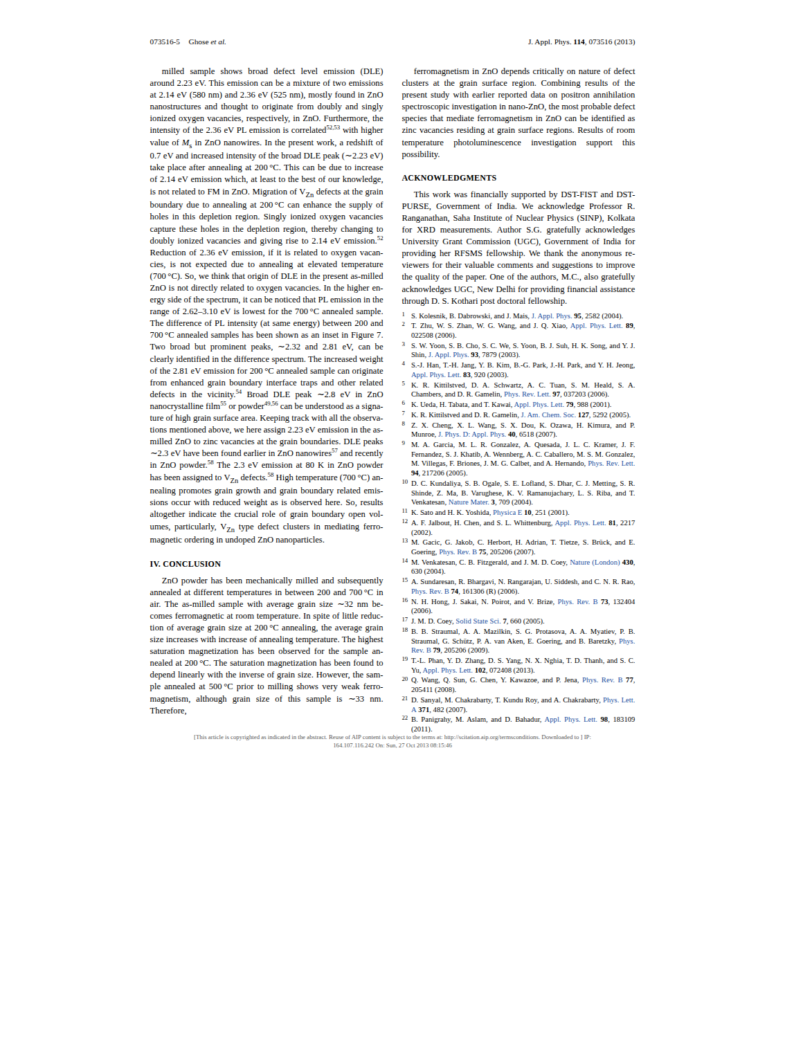073516-5 Ghose et al.
J. Appl. Phys. 114, 073516 (2013)
milled sample shows broad defect level emission (DLE) around 2.23 eV. This emission can be a mixture of two emissions at 2.14 eV (580 nm) and 2.36 eV (525 nm), mostly found in ZnO nanostructures and thought to originate from doubly and singly ionized oxygen vacancies, respectively, in ZnO. Furthermore, the intensity of the 2.36 eV PL emission is correlated52,53 with higher value of Ms in ZnO nanowires. In the present work, a redshift of 0.7 eV and increased intensity of the broad DLE peak (∼2.23 eV) take place after annealing at 200 °C. This can be due to increase of 2.14 eV emission which, at least to the best of our knowledge, is not related to FM in ZnO. Migration of VZn defects at the grain boundary due to annealing at 200 °C can enhance the supply of holes in this depletion region. Singly ionized oxygen vacancies capture these holes in the depletion region, thereby changing to doubly ionized vacancies and giving rise to 2.14 eV emission.52 Reduction of 2.36 eV emission, if it is related to oxygen vacancies, is not expected due to annealing at elevated temperature (700 °C). So, we think that origin of DLE in the present as-milled ZnO is not directly related to oxygen vacancies. In the higher energy side of the spectrum, it can be noticed that PL emission in the range of 2.62–3.10 eV is lowest for the 700 °C annealed sample. The difference of PL intensity (at same energy) between 200 and 700 °C annealed samples has been shown as an inset in Figure 7. Two broad but prominent peaks, ∼2.32 and 2.81 eV, can be clearly identified in the difference spectrum. The increased weight of the 2.81 eV emission for 200 °C annealed sample can originate from enhanced grain boundary interface traps and other related defects in the vicinity.54 Broad DLE peak ∼2.8 eV in ZnO nanocrystalline film55 or powder49,56 can be understood as a signature of high grain surface area. Keeping track with all the observations mentioned above, we here assign 2.23 eV emission in the as-milled ZnO to zinc vacancies at the grain boundaries. DLE peaks ∼2.3 eV have been found earlier in ZnO nanowires57 and recently in ZnO powder.58 The 2.3 eV emission at 80 K in ZnO powder has been assigned to VZn defects.58 High temperature (700 °C) annealing promotes grain growth and grain boundary related emissions occur with reduced weight as is observed here. So, results altogether indicate the crucial role of grain boundary open volumes, particularly, VZn type defect clusters in mediating ferromagnetic ordering in undoped ZnO nanoparticles.
IV. CONCLUSION
ZnO powder has been mechanically milled and subsequently annealed at different temperatures in between 200 and 700 °C in air. The as-milled sample with average grain size ∼32 nm becomes ferromagnetic at room temperature. In spite of little reduction of average grain size at 200 °C annealing, the average grain size increases with increase of annealing temperature. The highest saturation magnetization has been observed for the sample annealed at 200 °C. The saturation magnetization has been found to depend linearly with the inverse of grain size. However, the sample annealed at 500 °C prior to milling shows very weak ferromagnetism, although grain size of this sample is ∼33 nm. Therefore,
ferromagnetism in ZnO depends critically on nature of defect clusters at the grain surface region. Combining results of the present study with earlier reported data on positron annihilation spectroscopic investigation in nano-ZnO, the most probable defect species that mediate ferromagnetism in ZnO can be identified as zinc vacancies residing at grain surface regions. Results of room temperature photoluminescence investigation support this possibility.
ACKNOWLEDGMENTS
This work was financially supported by DST-FIST and DST-PURSE, Government of India. We acknowledge Professor R. Ranganathan, Saha Institute of Nuclear Physics (SINP), Kolkata for XRD measurements. Author S.G. gratefully acknowledges University Grant Commission (UGC), Government of India for providing her RFSMS fellowship. We thank the anonymous reviewers for their valuable comments and suggestions to improve the quality of the paper. One of the authors, M.C., also gratefully acknowledges UGC, New Delhi for providing financial assistance through D. S. Kothari post doctoral fellowship.
1 S. Kolesnik, B. Dabrowski, and J. Mais, J. Appl. Phys. 95, 2582 (2004).
2 T. Zhu, W. S. Zhan, W. G. Wang, and J. Q. Xiao, Appl. Phys. Lett. 89, 022508 (2006).
3 S. W. Yoon, S. B. Cho, S. C. We, S. Yoon, B. J. Suh, H. K. Song, and Y. J. Shin, J. Appl. Phys. 93, 7879 (2003).
4 S.-J. Han, T.-H. Jang, Y. B. Kim, B.-G. Park, J.-H. Park, and Y. H. Jeong, Appl. Phys. Lett. 83, 920 (2003).
5 K. R. Kittilstved, D. A. Schwartz, A. C. Tuan, S. M. Heald, S. A. Chambers, and D. R. Gamelin, Phys. Rev. Lett. 97, 037203 (2006).
6 K. Ueda, H. Tabata, and T. Kawai, Appl. Phys. Lett. 79, 988 (2001).
7 K. R. Kittilstved and D. R. Gamelin, J. Am. Chem. Soc. 127, 5292 (2005).
8 Z. X. Cheng, X. L. Wang, S. X. Dou, K. Ozawa, H. Kimura, and P. Munroe, J. Phys. D: Appl. Phys. 40, 6518 (2007).
9 M. A. Garcia, M. L. R. Gonzalez, A. Quesada, J. L. C. Kramer, J. F. Fernandez, S. J. Khatib, A. Wennberg, A. C. Caballero, M. S. M. Gonzalez, M. Villegas, F. Briones, J. M. G. Calbet, and A. Hernando, Phys. Rev. Lett. 94, 217206 (2005).
10 D. C. Kundaliya, S. B. Ogale, S. E. Lofland, S. Dhar, C. J. Metting, S. R. Shinde, Z. Ma, B. Varughese, K. V. Ramanujachary, L. S. Riba, and T. Venkatesan, Nature Mater. 3, 709 (2004).
11 K. Sato and H. K. Yoshida, Physica E 10, 251 (2001).
12 A. F. Jalbout, H. Chen, and S. L. Whittenburg, Appl. Phys. Lett. 81, 2217 (2002).
13 M. Gacic, G. Jakob, C. Herbort, H. Adrian, T. Tietze, S. Brück, and E. Goering, Phys. Rev. B 75, 205206 (2007).
14 M. Venkatesan, C. B. Fitzgerald, and J. M. D. Coey, Nature (London) 430, 630 (2004).
15 A. Sundaresan, R. Bhargavi, N. Rangarajan, U. Siddesh, and C. N. R. Rao, Phys. Rev. B 74, 161306 (R) (2006).
16 N. H. Hong, J. Sakai, N. Poirot, and V. Brize, Phys. Rev. B 73, 132404 (2006).
17 J. M. D. Coey, Solid State Sci. 7, 660 (2005).
18 B. B. Straumal, A. A. Mazilkin, S. G. Protasova, A. A. Myatiev, P. B. Straumal, G. Schütz, P. A. van Aken, E. Goering, and B. Baretzky, Phys. Rev. B 79, 205206 (2009).
19 T.-L. Phan, Y. D. Zhang, D. S. Yang, N. X. Nghia, T. D. Thanh, and S. C. Yu, Appl. Phys. Lett. 102, 072408 (2013).
20 Q. Wang, Q. Sun, G. Chen, Y. Kawazoe, and P. Jena, Phys. Rev. B 77, 205411 (2008).
21 D. Sanyal, M. Chakrabarty, T. Kundu Roy, and A. Chakrabarty, Phys. Lett. A 371, 482 (2007).
22 B. Panigrahy, M. Aslam, and D. Bahadur, Appl. Phys. Lett. 98, 183109 (2011).
[This article is copyrighted as indicated in the abstract. Reuse of AIP content is subject to the terms at: http://scitation.aip.org/termsconditions. Downloaded to ] IP: 164.107.116.242 On: Sun, 27 Oct 2013 08:15:46